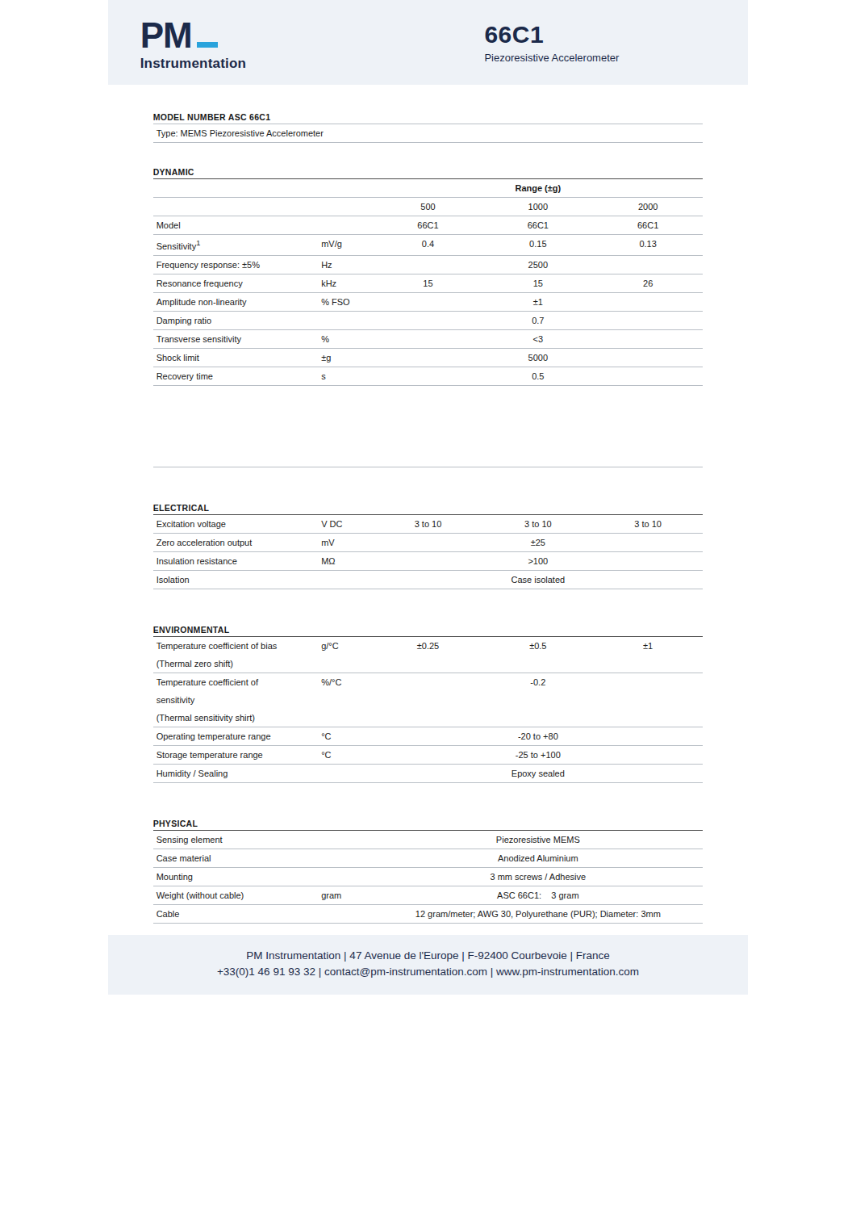PM
Instrumentation
66C1
Piezoresistive Accelerometer
MODEL NUMBER ASC 66C1
| Type: MEMS Piezoresistive Accelerometer |
DYNAMIC
| | | Range (±g) |
| | | 500 | 1000 | 2000 |
| Model | | 66C1 | 66C1 | 66C1 |
| Sensitivity 1 | mV/g | 0.4 | 0.15 | 0.13 |
| Frequency response: ±5% | Hz | 2500 |
| Resonance frequency | kHz | 15 | 15 | 26 |
| Amplitude non-linearity | % FSO | ±1 |
| Damping ratio | | 0.7 |
| Transverse sensitivity | % | <3 |
| Shock limit | ±g | 5000 |
| Recovery time | s | 0.5 |
ELECTRICAL
| Excitation voltage | V DC | 3 to 10 | 3 to 10 | 3 to 10 |
| Zero acceleration output | mV | ±25 |
| Insulation resistance | MΩ | >100 |
| Isolation | | Case isolated |
ENVIRONMENTAL
| Temperature coefficient of bias | g/°C | ±0.25 | ±0.5 | ±1 |
| (Thermal zero shift) | | | | |
| Temperature coefficient of | %/°C | -0.2 |
| sensitivity | | | | |
| (Thermal sensitivity shirt) | | | | |
| Operating temperature range | °C | -20 to +80 |
| Storage temperature range | °C | -25 to +100 |
| Humidity / Sealing | | Epoxy sealed |
PHYSICAL
| Sensing element | | Piezoresistive MEMS |
| Case material | | Anodized Aluminium |
| Mounting | | 3 mm screws / Adhesive |
| Weight (without cable) | gram | ASC 66C1: 3 gram |
| Cable | | 12 gram/meter; AWG 30, Polyurethane (PUR); Diameter: 3mm |
PM Instrumentation | 47 Avenue de l'Europe | F-92400 Courbevoie | France
+33(0)1 46 91 93 32 | contact@pm-instrumentation.com | www.pm-instrumentation.com